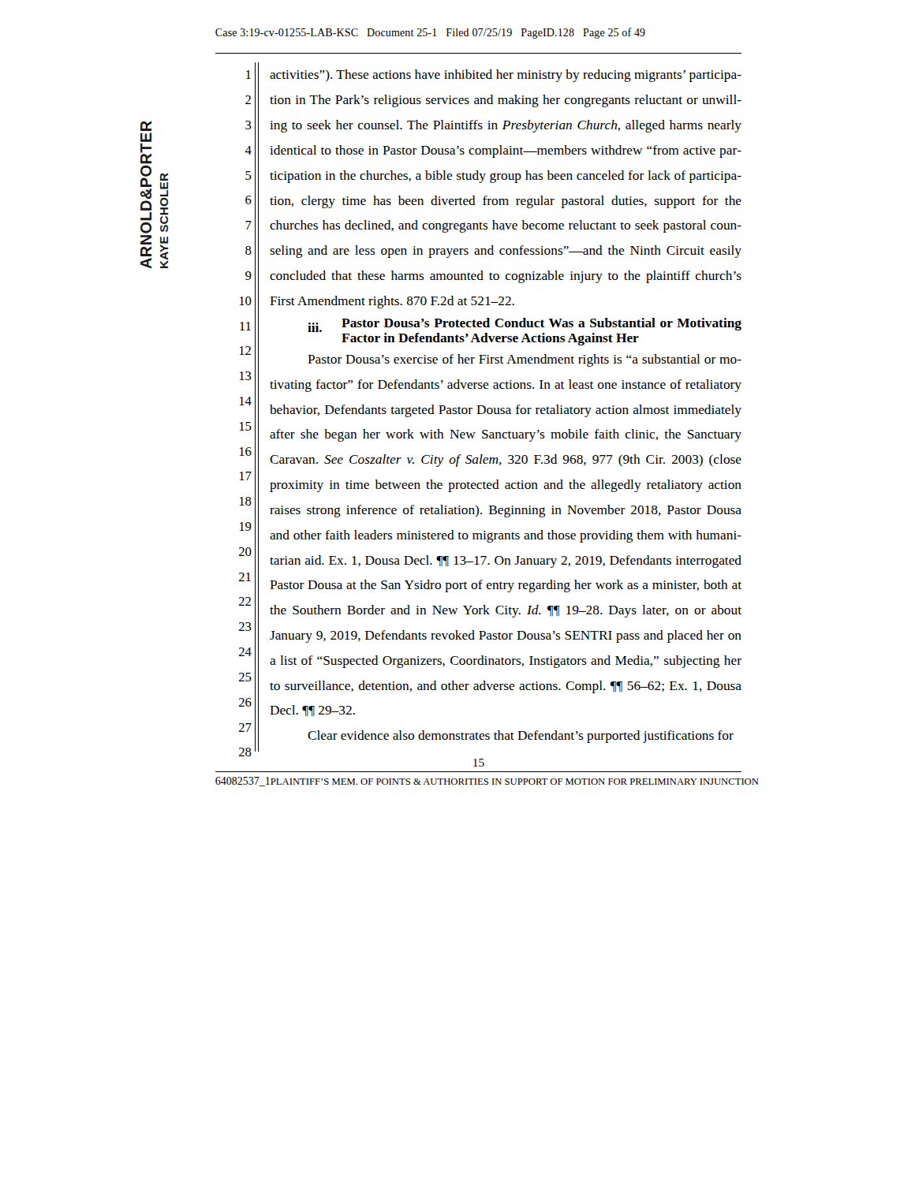Case 3:19-cv-01255-LAB-KSC Document 25-1 Filed 07/25/19 PageID.128 Page 25 of 49
ARNOLD&PORTER KAYE SCHOLER
1
2
3
4
5
6
7
8
9
10
11
12
13
14
15
16
17
18
19
20
21
22
23
24
25
26
27
28
activities”). These actions have inhibited her ministry by reducing migrants’ participation in The Park’s religious services and making her congregants reluctant or unwilling to seek her counsel. The Plaintiffs in Presbyterian Church, alleged harms nearly identical to those in Pastor Dousa’s complaint—members withdrew “from active participation in the churches, a bible study group has been canceled for lack of participation, clergy time has been diverted from regular pastoral duties, support for the churches has declined, and congregants have become reluctant to seek pastoral counseling and are less open in prayers and confessions”—and the Ninth Circuit easily concluded that these harms amounted to cognizable injury to the plaintiff church’s First Amendment rights. 870 F.2d at 521–22.
iii.
Pastor Dousa’s Protected Conduct Was a Substantial or Motivating Factor in Defendants’ Adverse Actions Against Her
Pastor Dousa’s exercise of her First Amendment rights is “a substantial or motivating factor” for Defendants’ adverse actions. In at least one instance of retaliatory behavior, Defendants targeted Pastor Dousa for retaliatory action almost immediately after she began her work with New Sanctuary’s mobile faith clinic, the Sanctuary Caravan. See Coszalter v. City of Salem, 320 F.3d 968, 977 (9th Cir. 2003) (close proximity in time between the protected action and the allegedly retaliatory action raises strong inference of retaliation). Beginning in November 2018, Pastor Dousa and other faith leaders ministered to migrants and those providing them with humanitarian aid. Ex. 1, Dousa Decl. ¶¶ 13–17. On January 2, 2019, Defendants interrogated Pastor Dousa at the San Ysidro port of entry regarding her work as a minister, both at the Southern Border and in New York City. Id. ¶¶ 19–28. Days later, on or about January 9, 2019, Defendants revoked Pastor Dousa’s SENTRI pass and placed her on a list of “Suspected Organizers, Coordinators, Instigators and Media,” subjecting her to surveillance, detention, and other adverse actions. Compl. ¶¶ 56–62; Ex. 1, Dousa Decl. ¶¶ 29–32.
Clear evidence also demonstrates that Defendant’s purported justifications for
15
64082537_1 PLAINTIFF’S MEM. OF POINTS & AUTHORITIES IN SUPPORT OF MOTION FOR PRELIMINARY INJUNCTION